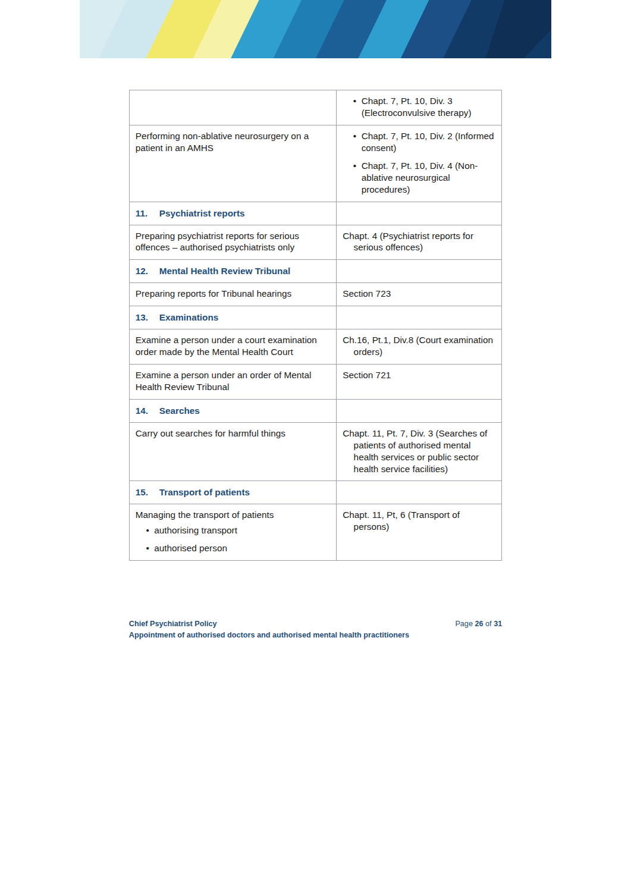| | Chapt. 7, Pt. 10, Div. 3 (Electroconvulsive therapy) |
| Performing non-ablative neurosurgery on a patient in an AMHS | Chapt. 7, Pt. 10, Div. 2 (Informed consent) Chapt. 7, Pt. 10, Div. 4 (Non-ablative neurosurgical procedures) |
| 11. Psychiatrist reports | |
| Preparing psychiatrist reports for serious offences – authorised psychiatrists only | Chapt. 4 (Psychiatrist reports for serious offences) |
| 12. Mental Health Review Tribunal | |
| Preparing reports for Tribunal hearings | Section 723 |
| 13. Examinations | |
| Examine a person under a court examination order made by the Mental Health Court | Ch.16, Pt.1, Div.8 (Court examination orders) |
| Examine a person under an order of Mental Health Review Tribunal | Section 721 |
| 14. Searches | |
| Carry out searches for harmful things | Chapt. 11, Pt. 7, Div. 3 (Searches of patients of authorised mental health services or public sector health service facilities) |
| 15. Transport of patients | |
| Managing the transport of patients authorising transport authorised person | Chapt. 11, Pt, 6 (Transport of persons) |
Chief Psychiatrist Policy
Page 26 of 31
Appointment of authorised doctors and authorised mental health practitioners